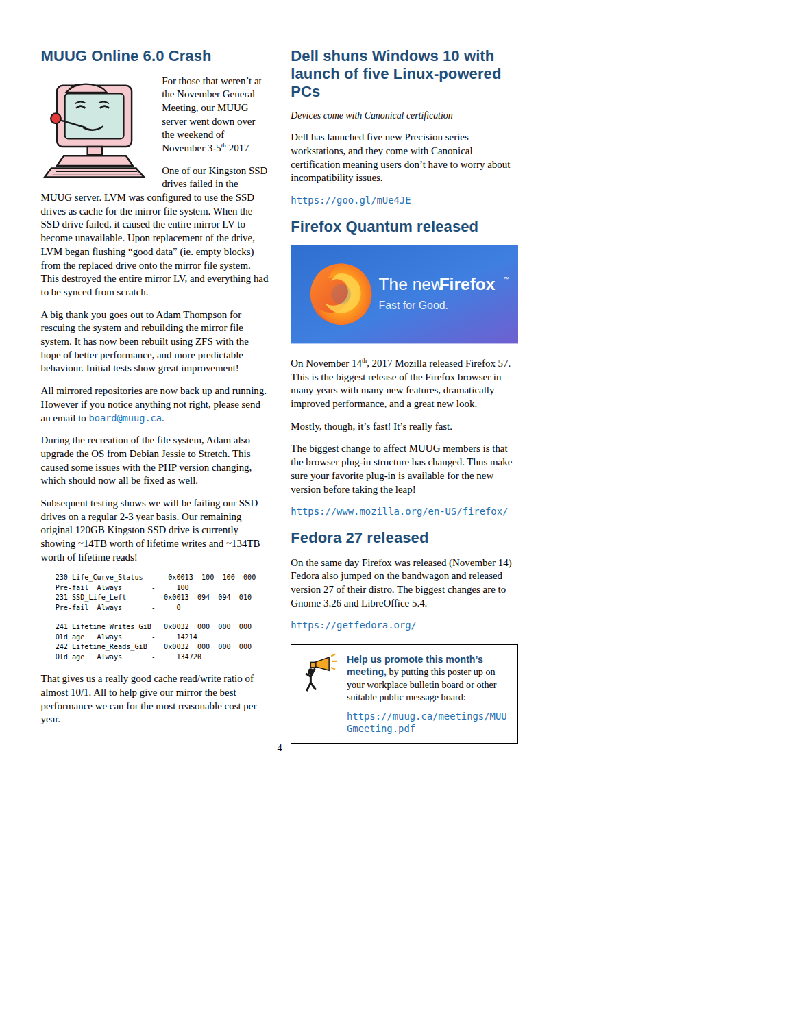MUUG Online 6.0 Crash
For those that weren’t at the November General Meeting, our MUUG server went down over the weekend of November 3-5th 2017
One of our Kingston SSD drives failed in the MUUG server. LVM was configured to use the SSD drives as cache for the mirror file system. When the SSD drive failed, it caused the entire mirror LV to become unavailable. Upon replacement of the drive, LVM began flushing “good data” (ie. empty blocks) from the replaced drive onto the mirror file system. This destroyed the entire mirror LV, and everything had to be synced from scratch.
A big thank you goes out to Adam Thompson for rescuing the system and rebuilding the mirror file system. It has now been rebuilt using ZFS with the hope of better performance, and more predictable behaviour. Initial tests show great improvement!
All mirrored repositories are now back up and running. However if you notice anything not right, please send an email to board@muug.ca.
During the recreation of the file system, Adam also upgrade the OS from Debian Jessie to Stretch. This caused some issues with the PHP version changing, which should now all be fixed as well.
Subsequent testing shows we will be failing our SSD drives on a regular 2-3 year basis. Our remaining original 120GB Kingston SSD drive is currently showing ~14TB worth of lifetime writes and ~134TB worth of lifetime reads!
230 Life_Curve_Status      0x0013  100  100  000
Pre-fail  Always       -     100
231 SSD_Life_Left         0x0013  094  094  010
Pre-fail  Always       -     0

241 Lifetime_Writes_GiB   0x0032  000  000  000
Old_age   Always       -     14214
242 Lifetime_Reads_GiB    0x0032  000  000  000
Old_age   Always       -     134720
That gives us a really good cache read/write ratio of almost 10/1. All to help give our mirror the best performance we can for the most reasonable cost per year.
Dell shuns Windows 10 with launch of five Linux-powered PCs
Devices come with Canonical certification
Dell has launched five new Precision series workstations, and they come with Canonical certification meaning users don’t have to worry about incompatibility issues.
https://goo.gl/mUe4JE
Firefox Quantum released
The new Firefox ™ Fast for Good.
On November 14th, 2017 Mozilla released Firefox 57. This is the biggest release of the Firefox browser in many years with many new features, dramatically improved performance, and a great new look.
Mostly, though, it’s fast! It’s really fast.
The biggest change to affect MUUG members is that the browser plug-in structure has changed. Thus make sure your favorite plug-in is available for the new version before taking the leap!
https://www.mozilla.org/en-US/firefox/
Fedora 27 released
On the same day Firefox was released (November 14) Fedora also jumped on the bandwagon and released version 27 of their distro. The biggest changes are to Gnome 3.26 and LibreOffice 5.4.
https://getfedora.org/
Help us promote this month’s meeting, by putting this poster up on your workplace bulletin board or other suitable public message board: https://muug.ca/meetings/MUUGmeeting.pdf
4